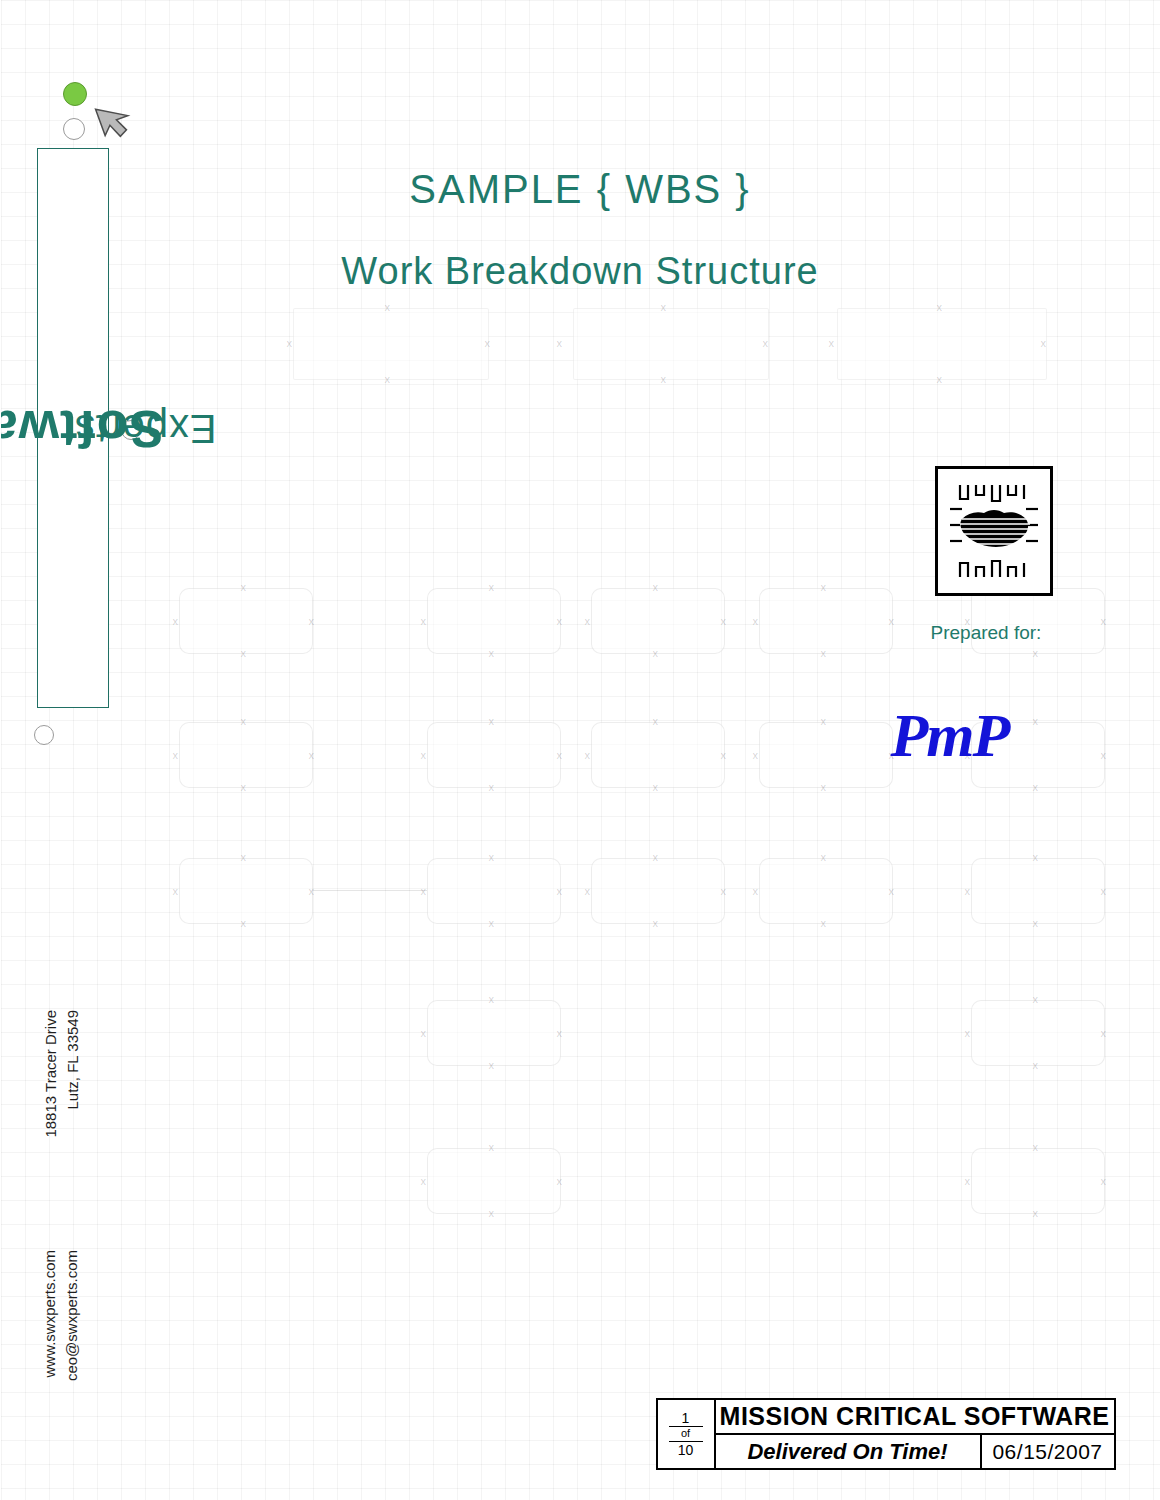Software Experts
18813 Tracer Drive Lutz, FL 33549
www.swxperts.com ceo@swxperts.com
SAMPLE { WBS }
Work Breakdown Structure
x x x x x x x x x x x x
x x x x x x x x x x x x x x x x x x x x
x x x x x x x x x x x x x x x x x x x x
x x x x x x x x x x x x x x x x x x x x
x x x x x x x x
x x x x x x x x
Prepared for:
PmP
1 of 10
MISSION CRITICAL SOFTWARE
Delivered On Time!
06/15/2007